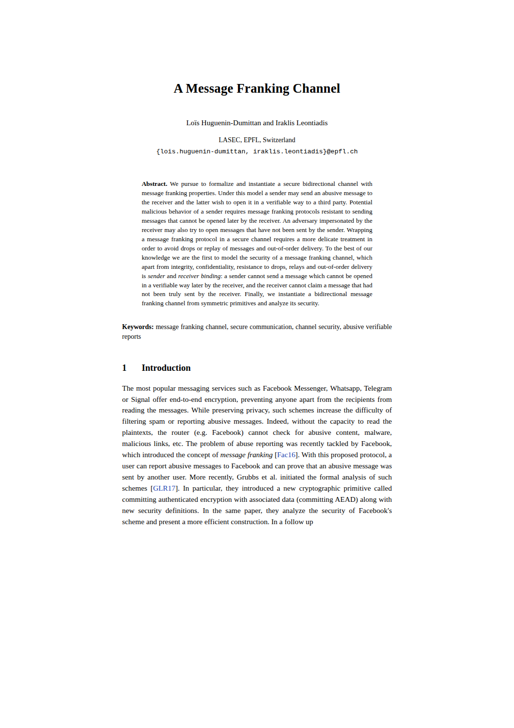A Message Franking Channel
Loïs Huguenin-Dumittan and Iraklis Leontiadis
LASEC, EPFL, Switzerland
{lois.huguenin-dumittan, iraklis.leontiadis}@epfl.ch
Abstract. We pursue to formalize and instantiate a secure bidirectional channel with message franking properties. Under this model a sender may send an abusive message to the receiver and the latter wish to open it in a verifiable way to a third party. Potential malicious behavior of a sender requires message franking protocols resistant to sending messages that cannot be opened later by the receiver. An adversary impersonated by the receiver may also try to open messages that have not been sent by the sender. Wrapping a message franking protocol in a secure channel requires a more delicate treatment in order to avoid drops or replay of messages and out-of-order delivery. To the best of our knowledge we are the first to model the security of a message franking channel, which apart from integrity, confidentiality, resistance to drops, relays and out-of-order delivery is sender and receiver binding: a sender cannot send a message which cannot be opened in a verifiable way later by the receiver, and the receiver cannot claim a message that had not been truly sent by the receiver. Finally, we instantiate a bidirectional message franking channel from symmetric primitives and analyze its security.
Keywords: message franking channel, secure communication, channel security, abusive verifiable reports
1 Introduction
The most popular messaging services such as Facebook Messenger, Whatsapp, Telegram or Signal offer end-to-end encryption, preventing anyone apart from the recipients from reading the messages. While preserving privacy, such schemes increase the difficulty of filtering spam or reporting abusive messages. Indeed, without the capacity to read the plaintexts, the router (e.g. Facebook) cannot check for abusive content, malware, malicious links, etc. The problem of abuse reporting was recently tackled by Facebook, which introduced the concept of message franking [Fac16]. With this proposed protocol, a user can report abusive messages to Facebook and can prove that an abusive message was sent by another user. More recently, Grubbs et al. initiated the formal analysis of such schemes [GLR17]. In particular, they introduced a new cryptographic primitive called committing authenticated encryption with associated data (committing AEAD) along with new security definitions. In the same paper, they analyze the security of Facebook's scheme and present a more efficient construction. In a follow up